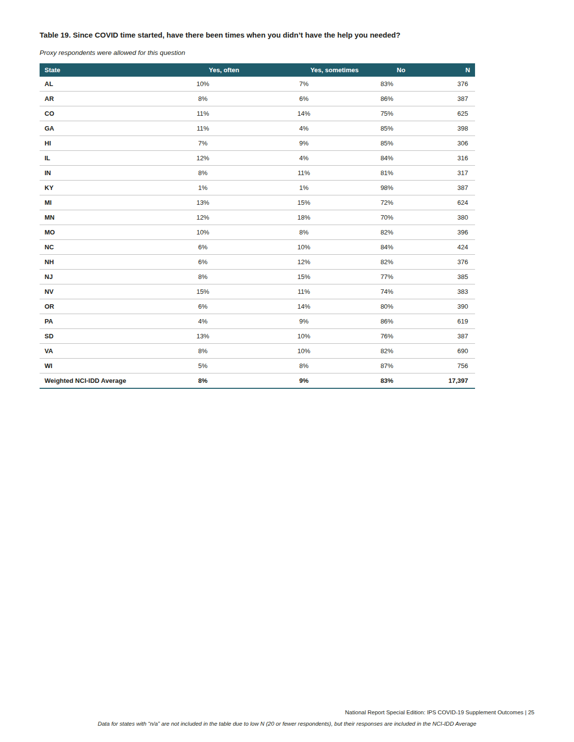Table 19. Since COVID time started, have there been times when you didn’t have the help you needed?
Proxy respondents were allowed for this question
| State | Yes, often | Yes, sometimes | No | N |
| --- | --- | --- | --- | --- |
| AL | 10% | 7% | 83% | 376 |
| AR | 8% | 6% | 86% | 387 |
| CO | 11% | 14% | 75% | 625 |
| GA | 11% | 4% | 85% | 398 |
| HI | 7% | 9% | 85% | 306 |
| IL | 12% | 4% | 84% | 316 |
| IN | 8% | 11% | 81% | 317 |
| KY | 1% | 1% | 98% | 387 |
| MI | 13% | 15% | 72% | 624 |
| MN | 12% | 18% | 70% | 380 |
| MO | 10% | 8% | 82% | 396 |
| NC | 6% | 10% | 84% | 424 |
| NH | 6% | 12% | 82% | 376 |
| NJ | 8% | 15% | 77% | 385 |
| NV | 15% | 11% | 74% | 383 |
| OR | 6% | 14% | 80% | 390 |
| PA | 4% | 9% | 86% | 619 |
| SD | 13% | 10% | 76% | 387 |
| VA | 8% | 10% | 82% | 690 |
| WI | 5% | 8% | 87% | 756 |
| Weighted NCI-IDD Average | 8% | 9% | 83% | 17,397 |
National Report Special Edition: IPS COVID-19 Supplement Outcomes | 25
Data for states with “n/a” are not included in the table due to low N (20 or fewer respondents), but their responses are included in the NCI-IDD Average